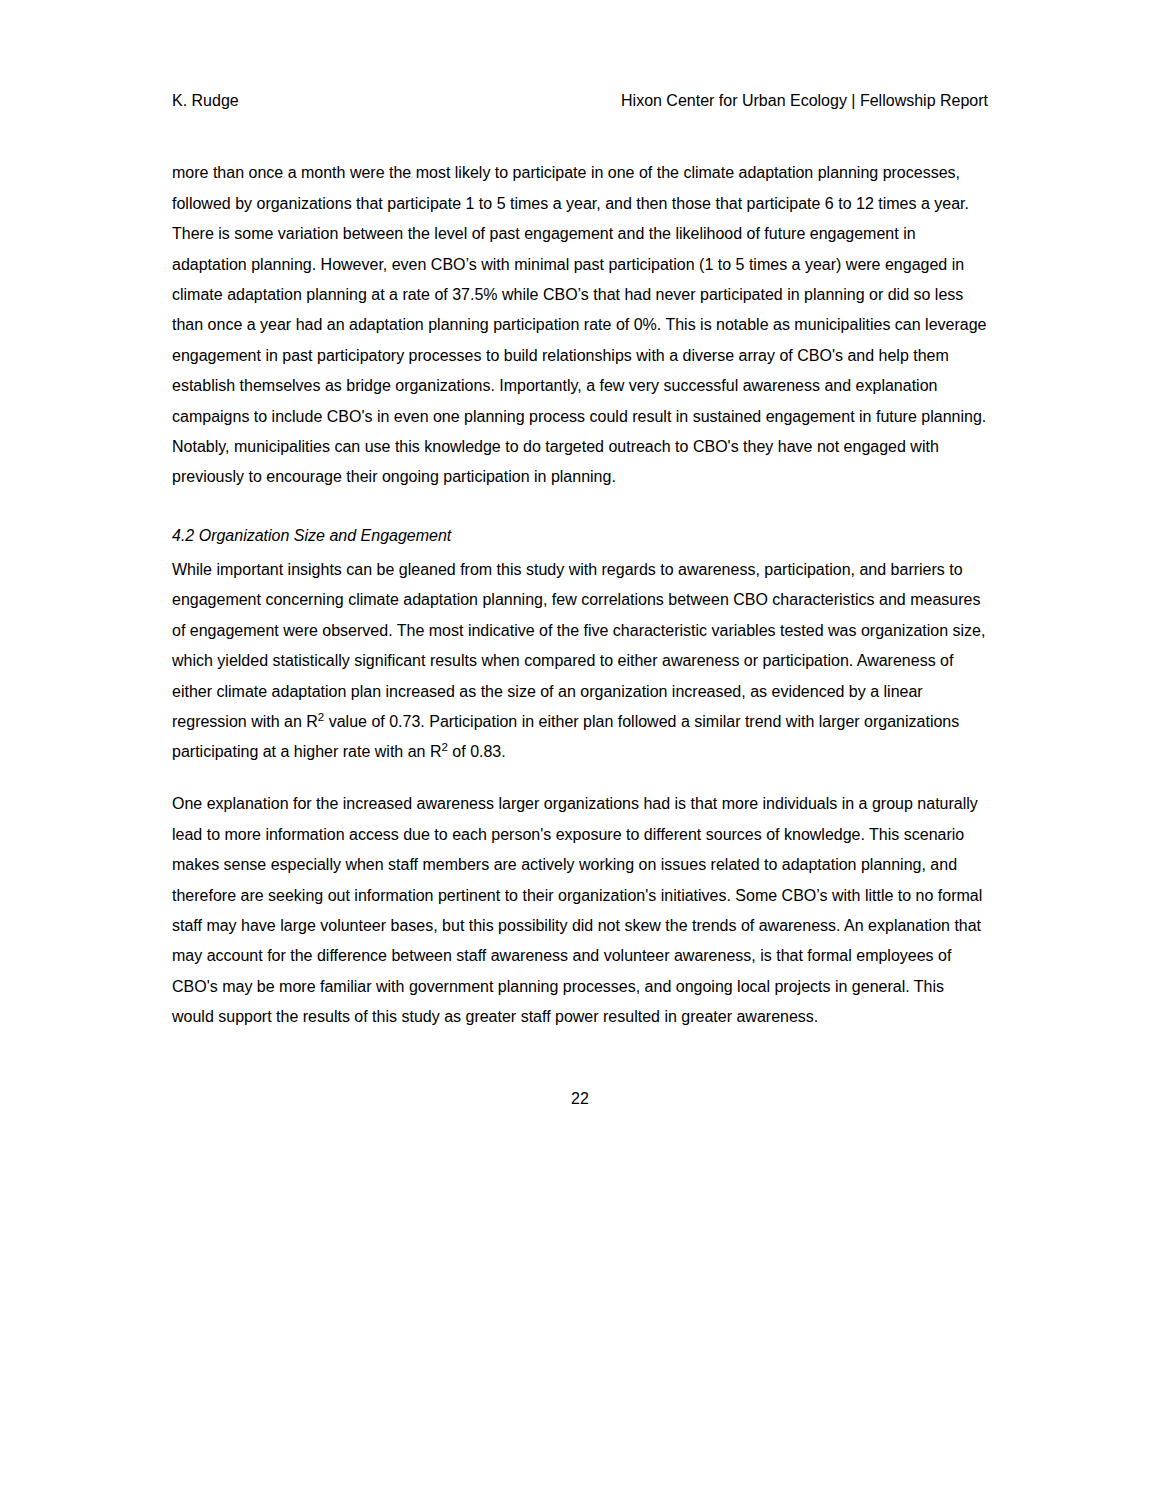K. Rudge Hixon Center for Urban Ecology | Fellowship Report
more than once a month were the most likely to participate in one of the climate adaptation planning processes, followed by organizations that participate 1 to 5 times a year, and then those that participate 6 to 12 times a year. There is some variation between the level of past engagement and the likelihood of future engagement in adaptation planning. However, even CBO’s with minimal past participation (1 to 5 times a year) were engaged in climate adaptation planning at a rate of 37.5% while CBO’s that had never participated in planning or did so less than once a year had an adaptation planning participation rate of 0%. This is notable as municipalities can leverage engagement in past participatory processes to build relationships with a diverse array of CBO's and help them establish themselves as bridge organizations. Importantly, a few very successful awareness and explanation campaigns to include CBO's in even one planning process could result in sustained engagement in future planning. Notably, municipalities can use this knowledge to do targeted outreach to CBO's they have not engaged with previously to encourage their ongoing participation in planning.
4.2 Organization Size and Engagement
While important insights can be gleaned from this study with regards to awareness, participation, and barriers to engagement concerning climate adaptation planning, few correlations between CBO characteristics and measures of engagement were observed. The most indicative of the five characteristic variables tested was organization size, which yielded statistically significant results when compared to either awareness or participation. Awareness of either climate adaptation plan increased as the size of an organization increased, as evidenced by a linear regression with an R2 value of 0.73. Participation in either plan followed a similar trend with larger organizations participating at a higher rate with an R2 of 0.83.
One explanation for the increased awareness larger organizations had is that more individuals in a group naturally lead to more information access due to each person's exposure to different sources of knowledge. This scenario makes sense especially when staff members are actively working on issues related to adaptation planning, and therefore are seeking out information pertinent to their organization's initiatives. Some CBO’s with little to no formal staff may have large volunteer bases, but this possibility did not skew the trends of awareness. An explanation that may account for the difference between staff awareness and volunteer awareness, is that formal employees of CBO's may be more familiar with government planning processes, and ongoing local projects in general. This would support the results of this study as greater staff power resulted in greater awareness.
22